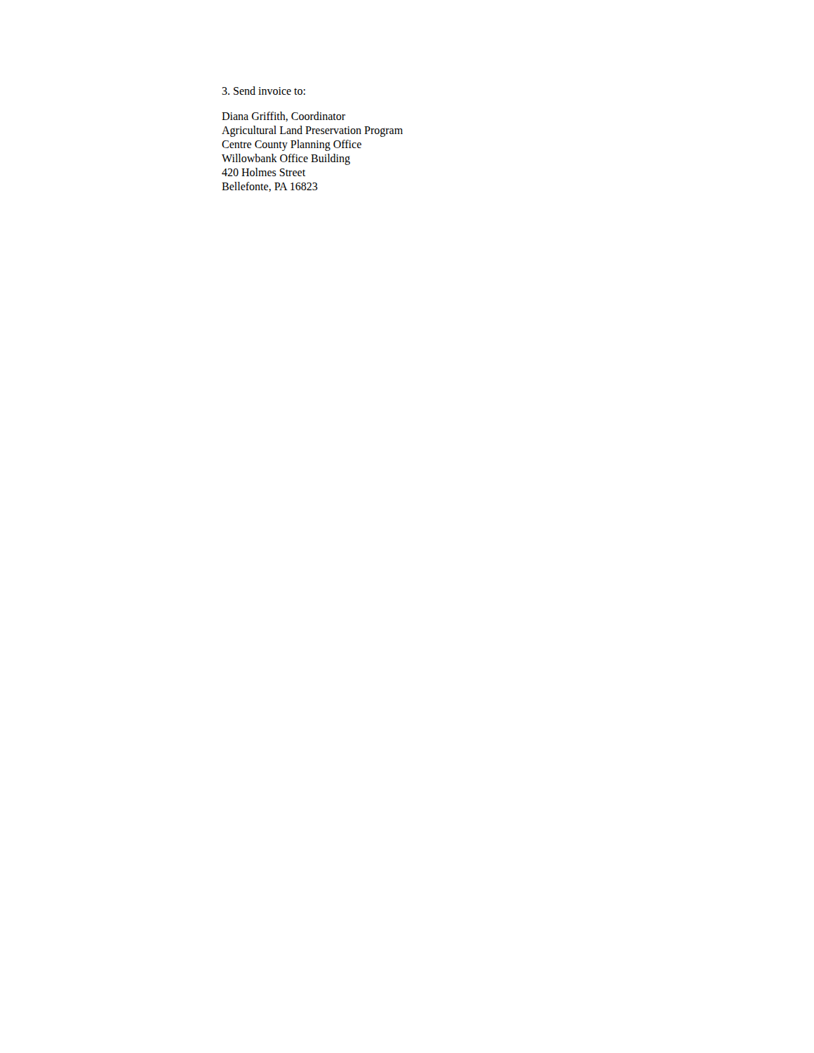3. Send invoice to:
Diana Griffith, Coordinator Agricultural Land Preservation Program Centre County Planning Office Willowbank Office Building 420 Holmes Street Bellefonte, PA 16823